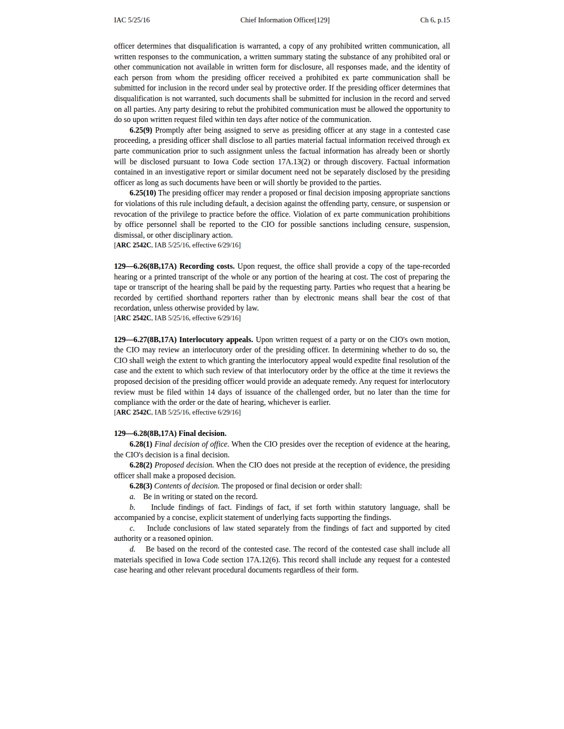IAC 5/25/16
Chief Information Officer[129]
Ch 6, p.15
officer determines that disqualification is warranted, a copy of any prohibited written communication, all written responses to the communication, a written summary stating the substance of any prohibited oral or other communication not available in written form for disclosure, all responses made, and the identity of each person from whom the presiding officer received a prohibited ex parte communication shall be submitted for inclusion in the record under seal by protective order. If the presiding officer determines that disqualification is not warranted, such documents shall be submitted for inclusion in the record and served on all parties. Any party desiring to rebut the prohibited communication must be allowed the opportunity to do so upon written request filed within ten days after notice of the communication.
6.25(9) Promptly after being assigned to serve as presiding officer at any stage in a contested case proceeding, a presiding officer shall disclose to all parties material factual information received through ex parte communication prior to such assignment unless the factual information has already been or shortly will be disclosed pursuant to Iowa Code section 17A.13(2) or through discovery. Factual information contained in an investigative report or similar document need not be separately disclosed by the presiding officer as long as such documents have been or will shortly be provided to the parties.
6.25(10) The presiding officer may render a proposed or final decision imposing appropriate sanctions for violations of this rule including default, a decision against the offending party, censure, or suspension or revocation of the privilege to practice before the office. Violation of ex parte communication prohibitions by office personnel shall be reported to the CIO for possible sanctions including censure, suspension, dismissal, or other disciplinary action.
[ARC 2542C, IAB 5/25/16, effective 6/29/16]
129—6.26(8B,17A) Recording costs. Upon request, the office shall provide a copy of the tape-recorded hearing or a printed transcript of the whole or any portion of the hearing at cost. The cost of preparing the tape or transcript of the hearing shall be paid by the requesting party. Parties who request that a hearing be recorded by certified shorthand reporters rather than by electronic means shall bear the cost of that recordation, unless otherwise provided by law.
[ARC 2542C, IAB 5/25/16, effective 6/29/16]
129—6.27(8B,17A) Interlocutory appeals. Upon written request of a party or on the CIO's own motion, the CIO may review an interlocutory order of the presiding officer. In determining whether to do so, the CIO shall weigh the extent to which granting the interlocutory appeal would expedite final resolution of the case and the extent to which such review of that interlocutory order by the office at the time it reviews the proposed decision of the presiding officer would provide an adequate remedy. Any request for interlocutory review must be filed within 14 days of issuance of the challenged order, but no later than the time for compliance with the order or the date of hearing, whichever is earlier.
[ARC 2542C, IAB 5/25/16, effective 6/29/16]
129—6.28(8B,17A) Final decision.
6.28(1) Final decision of office. When the CIO presides over the reception of evidence at the hearing, the CIO's decision is a final decision.
6.28(2) Proposed decision. When the CIO does not preside at the reception of evidence, the presiding officer shall make a proposed decision.
6.28(3) Contents of decision. The proposed or final decision or order shall:
a. Be in writing or stated on the record.
b. Include findings of fact. Findings of fact, if set forth within statutory language, shall be accompanied by a concise, explicit statement of underlying facts supporting the findings.
c. Include conclusions of law stated separately from the findings of fact and supported by cited authority or a reasoned opinion.
d. Be based on the record of the contested case. The record of the contested case shall include all materials specified in Iowa Code section 17A.12(6). This record shall include any request for a contested case hearing and other relevant procedural documents regardless of their form.